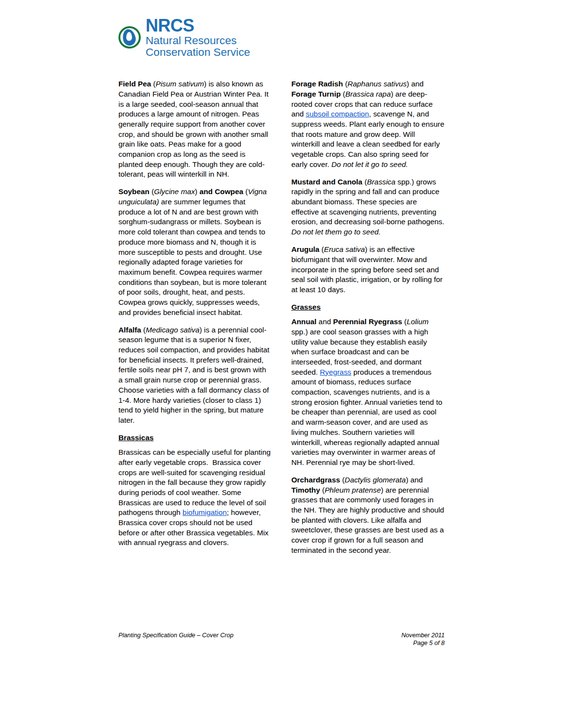NRCS Natural ResourcesConservation Service
Field Pea (Pisum sativum) is also known as Canadian Field Pea or Austrian Winter Pea. It is a large seeded, cool-season annual that produces a large amount of nitrogen. Peas generally require support from another cover crop, and should be grown with another small grain like oats. Peas make for a good companion crop as long as the seed is planted deep enough. Though they are cold-tolerant, peas will winterkill in NH.
Soybean (Glycine max) and Cowpea (Vigna unguiculata) are summer legumes that produce a lot of N and are best grown with sorghum-sudangrass or millets. Soybean is more cold tolerant than cowpea and tends to produce more biomass and N, though it is more susceptible to pests and drought. Use regionally adapted forage varieties for maximum benefit. Cowpea requires warmer conditions than soybean, but is more tolerant of poor soils, drought, heat, and pests. Cowpea grows quickly, suppresses weeds, and provides beneficial insect habitat.
Alfalfa (Medicago sativa) is a perennial cool-season legume that is a superior N fixer, reduces soil compaction, and provides habitat for beneficial insects. It prefers well-drained, fertile soils near pH 7, and is best grown with a small grain nurse crop or perennial grass. Choose varieties with a fall dormancy class of 1-4. More hardy varieties (closer to class 1) tend to yield higher in the spring, but mature later.
Brassicas
Brassicas can be especially useful for planting after early vegetable crops. Brassica cover crops are well-suited for scavenging residual nitrogen in the fall because they grow rapidly during periods of cool weather. Some Brassicas are used to reduce the level of soil pathogens through biofumigation; however, Brassica cover crops should not be used before or after other Brassica vegetables. Mix with annual ryegrass and clovers.
Forage Radish (Raphanus sativus) and Forage Turnip (Brassica rapa) are deep-rooted cover crops that can reduce surface and subsoil compaction, scavenge N, and suppress weeds. Plant early enough to ensure that roots mature and grow deep. Will winterkill and leave a clean seedbed for early vegetable crops. Can also spring seed for early cover. Do not let it go to seed.
Mustard and Canola (Brassica spp.) grows rapidly in the spring and fall and can produce abundant biomass. These species are effective at scavenging nutrients, preventing erosion, and decreasing soil-borne pathogens. Do not let them go to seed.
Arugula (Eruca sativa) is an effective biofumigant that will overwinter. Mow and incorporate in the spring before seed set and seal soil with plastic, irrigation, or by rolling for at least 10 days.
Grasses
Annual and Perennial Ryegrass (Lolium spp.) are cool season grasses with a high utility value because they establish easily when surface broadcast and can be interseeded, frost-seeded, and dormant seeded. Ryegrass produces a tremendous amount of biomass, reduces surface compaction, scavenges nutrients, and is a strong erosion fighter. Annual varieties tend to be cheaper than perennial, are used as cool and warm-season cover, and are used as living mulches. Southern varieties will winterkill, whereas regionally adapted annual varieties may overwinter in warmer areas of NH. Perennial rye may be short-lived.
Orchardgrass (Dactylis glomerata) and Timothy (Phleum pratense) are perennial grasses that are commonly used forages in the NH. They are highly productive and should be planted with clovers. Like alfalfa and sweetclover, these grasses are best used as a cover crop if grown for a full season and terminated in the second year.
Planting Specification Guide – Cover Crop
November 2011
Page 5 of 8